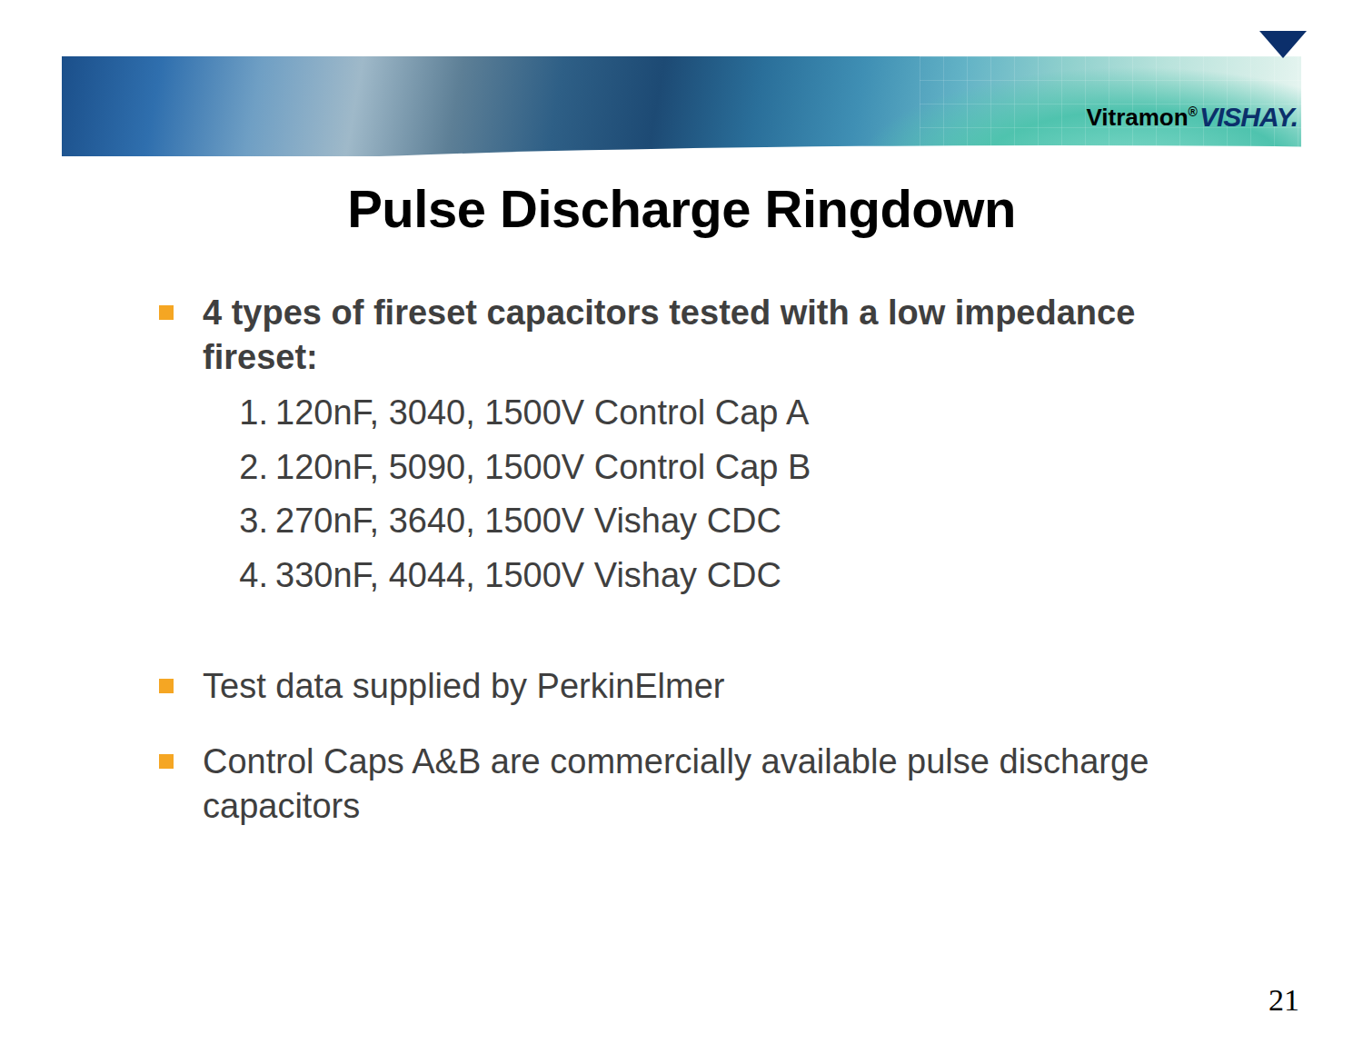Vitramon®VISHAY.
Pulse Discharge Ringdown
4 types of fireset capacitors tested with a low impedance fireset:
120nF, 3040, 1500V Control Cap A
120nF, 5090, 1500V Control Cap B
270nF, 3640, 1500V Vishay CDC
330nF, 4044, 1500V Vishay CDC
Test data supplied by PerkinElmer
Control Caps A&B are commercially available pulse discharge capacitors
21